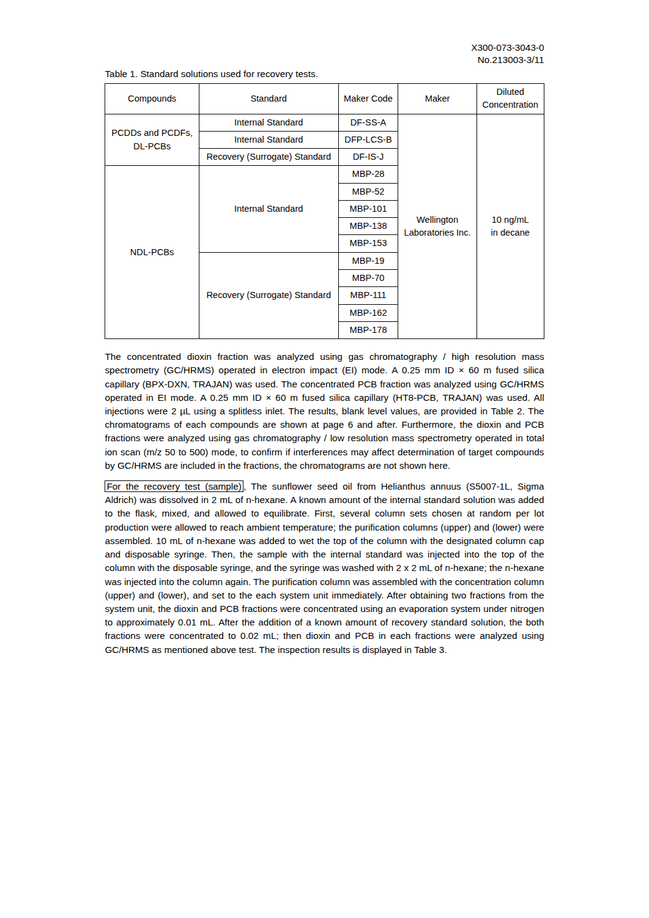X300-073-3043-0
No.213003-3/11
Table 1. Standard solutions used for recovery tests.
| Compounds | Standard | Maker Code | Maker | Diluted Concentration |
| --- | --- | --- | --- | --- |
| PCDDs and PCDFs, DL-PCBs | Internal Standard | DF-SS-A | Wellington Laboratories Inc. | 10 ng/mL in decane |
| Internal Standard | DFP-LCS-B |
| Recovery (Surrogate) Standard | DF-IS-J |
| NDL-PCBs | Internal Standard | MBP-28 |
| MBP-52 |
| MBP-101 |
| MBP-138 |
| MBP-153 |
| Recovery (Surrogate) Standard | MBP-19 |
| MBP-70 |
| MBP-111 |
| MBP-162 |
| MBP-178 |
The concentrated dioxin fraction was analyzed using gas chromatography / high resolution mass spectrometry (GC/HRMS) operated in electron impact (EI) mode. A 0.25 mm ID × 60 m fused silica capillary (BPX-DXN, TRAJAN) was used. The concentrated PCB fraction was analyzed using GC/HRMS operated in EI mode. A 0.25 mm ID × 60 m fused silica capillary (HT8-PCB, TRAJAN) was used. All injections were 2 µL using a splitless inlet. The results, blank level values, are provided in Table 2. The chromatograms of each compounds are shown at page 6 and after. Furthermore, the dioxin and PCB fractions were analyzed using gas chromatography / low resolution mass spectrometry operated in total ion scan (m/z 50 to 500) mode, to confirm if interferences may affect determination of target compounds by GC/HRMS are included in the fractions, the chromatograms are not shown here.
For the recovery test (sample), The sunflower seed oil from Helianthus annuus (S5007-1L, Sigma Aldrich) was dissolved in 2 mL of n-hexane. A known amount of the internal standard solution was added to the flask, mixed, and allowed to equilibrate. First, several column sets chosen at random per lot production were allowed to reach ambient temperature; the purification columns (upper) and (lower) were assembled. 10 mL of n-hexane was added to wet the top of the column with the designated column cap and disposable syringe. Then, the sample with the internal standard was injected into the top of the column with the disposable syringe, and the syringe was washed with 2 x 2 mL of n-hexane; the n-hexane was injected into the column again. The purification column was assembled with the concentration column (upper) and (lower), and set to the each system unit immediately. After obtaining two fractions from the system unit, the dioxin and PCB fractions were concentrated using an evaporation system under nitrogen to approximately 0.01 mL. After the addition of a known amount of recovery standard solution, the both fractions were concentrated to 0.02 mL; then dioxin and PCB in each fractions were analyzed using GC/HRMS as mentioned above test. The inspection results is displayed in Table 3.